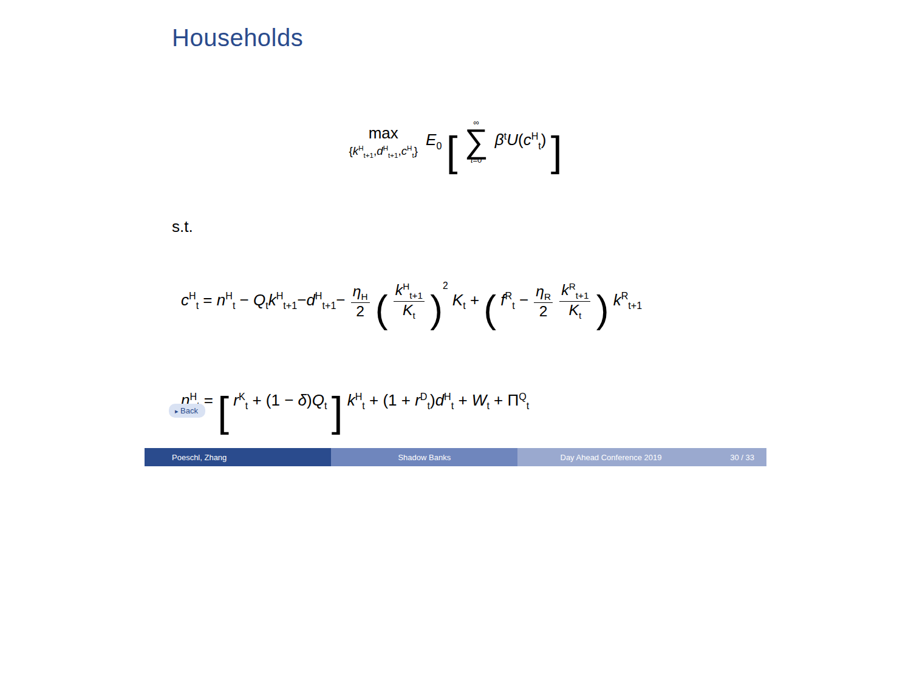Households
max {kHt+1,dHt+1,cHt} E0 [ ∞ ∑ t=0 βtU(cHt) ]
s.t.
cHt = nHt − QtkHt+1−dHt+1− ηH 2 ( kHt+1 Kt )2 Kt + ( fRt − ηR 2 kRt+1 Kt ) kRt+1
nHt = [ rKt + (1 − δ)Qt ] kHt + (1 + rDt)dHt + Wt + ΠQt
Back
Poeschl, Zhang
Shadow Banks
Day Ahead Conference 2019
30 / 33